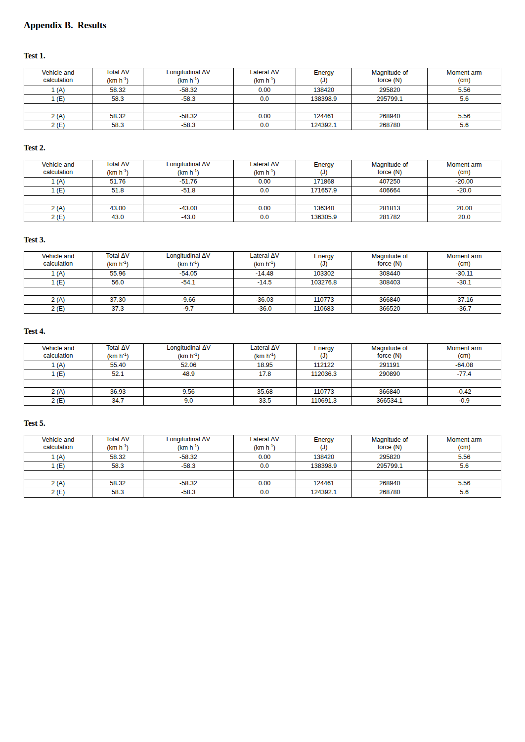Appendix B. Results
Test 1.
| Vehicle and calculation | Total ΔV (km h -1 ) | Longitudinal ΔV (km h -1 ) | Lateral ΔV (km h -1 ) | Energy (J) | Magnitude of force (N) | Moment arm (cm) |
| --- | --- | --- | --- | --- | --- | --- |
| 1 (A) | 58.32 | -58.32 | 0.00 | 138420 | 295820 | 5.56 |
| 1 (E) | 58.3 | -58.3 | 0.0 | 138398.9 | 295799.1 | 5.6 |
| 2 (A) | 58.32 | -58.32 | 0.00 | 124461 | 268940 | 5.56 |
| 2 (E) | 58.3 | -58.3 | 0.0 | 124392.1 | 268780 | 5.6 |
Test 2.
| Vehicle and calculation | Total ΔV (km h -1 ) | Longitudinal ΔV (km h -1 ) | Lateral ΔV (km h -1 ) | Energy (J) | Magnitude of force (N) | Moment arm (cm) |
| --- | --- | --- | --- | --- | --- | --- |
| 1 (A) | 51.76 | -51.76 | 0.00 | 171868 | 407250 | -20.00 |
| 1 (E) | 51.8 | -51.8 | 0.0 | 171657.9 | 406664 | -20.0 |
| 2 (A) | 43.00 | -43.00 | 0.00 | 136340 | 281813 | 20.00 |
| 2 (E) | 43.0 | -43.0 | 0.0 | 136305.9 | 281782 | 20.0 |
Test 3.
| Vehicle and calculation | Total ΔV (km h -1 ) | Longitudinal ΔV (km h -1 ) | Lateral ΔV (km h -1 ) | Energy (J) | Magnitude of force (N) | Moment arm (cm) |
| --- | --- | --- | --- | --- | --- | --- |
| 1 (A) | 55.96 | -54.05 | -14.48 | 103302 | 308440 | -30.11 |
| 1 (E) | 56.0 | -54.1 | -14.5 | 103276.8 | 308403 | -30.1 |
| 2 (A) | 37.30 | -9.66 | -36.03 | 110773 | 366840 | -37.16 |
| 2 (E) | 37.3 | -9.7 | -36.0 | 110683 | 366520 | -36.7 |
Test 4.
| Vehicle and calculation | Total ΔV (km h -1 ) | Longitudinal ΔV (km h -1 ) | Lateral ΔV (km h -1 ) | Energy (J) | Magnitude of force (N) | Moment arm (cm) |
| --- | --- | --- | --- | --- | --- | --- |
| 1 (A) | 55.40 | 52.06 | 18.95 | 112122 | 291191 | -64.08 |
| 1 (E) | 52.1 | 48.9 | 17.8 | 112036.3 | 290890 | -77.4 |
| 2 (A) | 36.93 | 9.56 | 35.68 | 110773 | 366840 | -0.42 |
| 2 (E) | 34.7 | 9.0 | 33.5 | 110691.3 | 366534.1 | -0.9 |
Test 5.
| Vehicle and calculation | Total ΔV (km h -1 ) | Longitudinal ΔV (km h -1 ) | Lateral ΔV (km h -1 ) | Energy (J) | Magnitude of force (N) | Moment arm (cm) |
| --- | --- | --- | --- | --- | --- | --- |
| 1 (A) | 58.32 | -58.32 | 0.00 | 138420 | 295820 | 5.56 |
| 1 (E) | 58.3 | -58.3 | 0.0 | 138398.9 | 295799.1 | 5.6 |
| 2 (A) | 58.32 | -58.32 | 0.00 | 124461 | 268940 | 5.56 |
| 2 (E) | 58.3 | -58.3 | 0.0 | 124392.1 | 268780 | 5.6 |